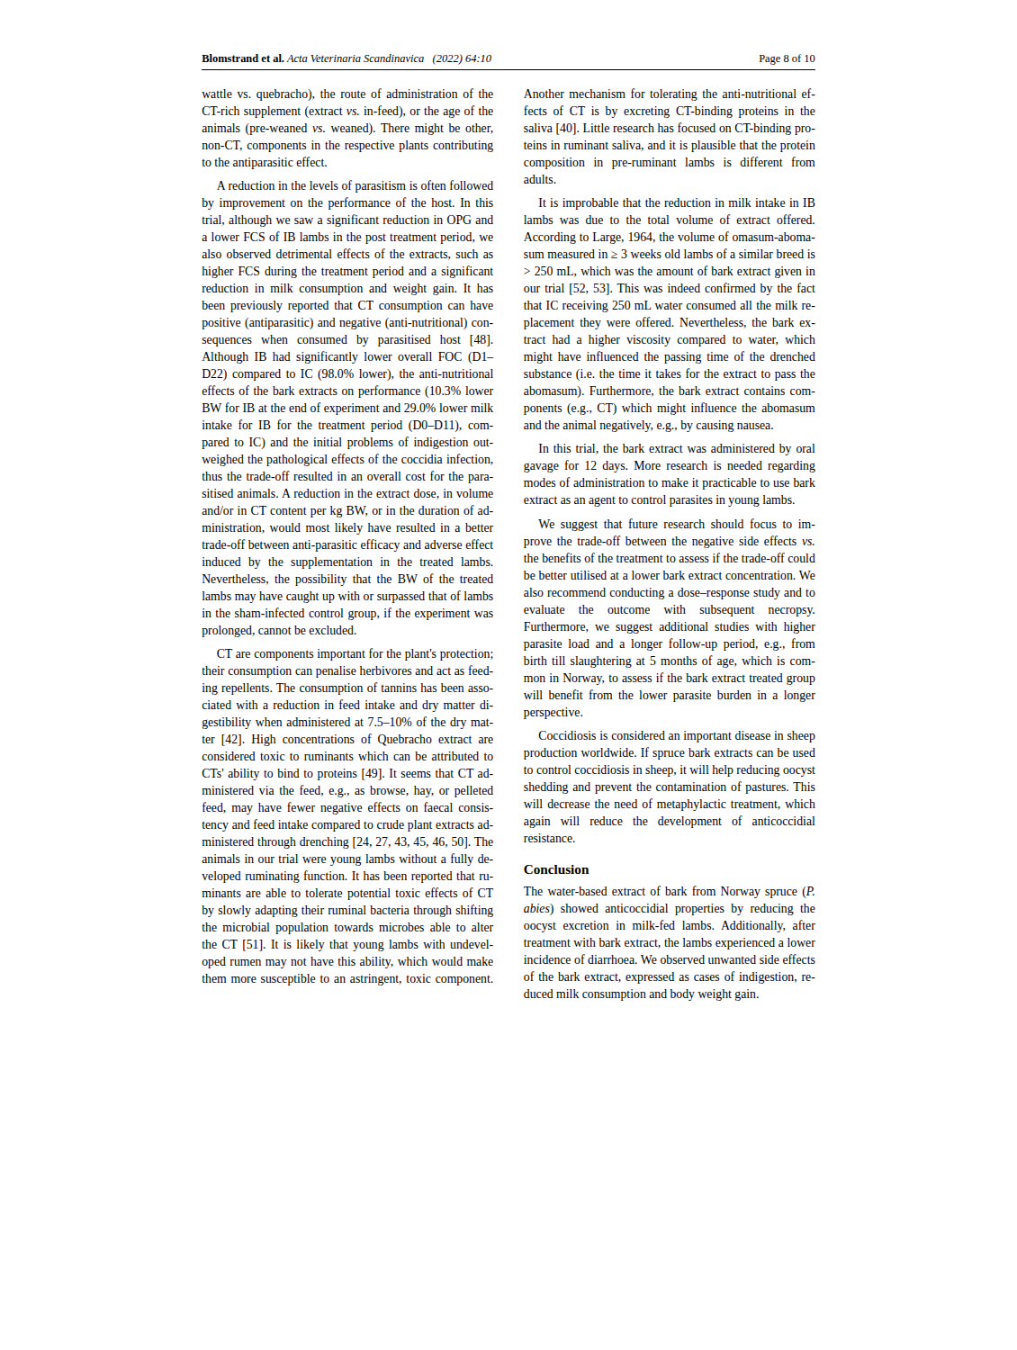Blomstrand et al. Acta Veterinaria Scandinavica (2022) 64:10
Page 8 of 10
wattle vs. quebracho), the route of administration of the CT-rich supplement (extract vs. in-feed), or the age of the animals (pre-weaned vs. weaned). There might be other, non-CT, components in the respective plants contributing to the antiparasitic effect.
A reduction in the levels of parasitism is often followed by improvement on the performance of the host. In this trial, although we saw a significant reduction in OPG and a lower FCS of IB lambs in the post treatment period, we also observed detrimental effects of the extracts, such as higher FCS during the treatment period and a significant reduction in milk consumption and weight gain. It has been previously reported that CT consumption can have positive (antiparasitic) and negative (anti-nutritional) consequences when consumed by parasitised host [48]. Although IB had significantly lower overall FOC (D1–D22) compared to IC (98.0% lower), the anti-nutritional effects of the bark extracts on performance (10.3% lower BW for IB at the end of experiment and 29.0% lower milk intake for IB for the treatment period (D0–D11), compared to IC) and the initial problems of indigestion outweighed the pathological effects of the coccidia infection, thus the trade-off resulted in an overall cost for the parasitised animals. A reduction in the extract dose, in volume and/or in CT content per kg BW, or in the duration of administration, would most likely have resulted in a better trade-off between anti-parasitic efficacy and adverse effect induced by the supplementation in the treated lambs. Nevertheless, the possibility that the BW of the treated lambs may have caught up with or surpassed that of lambs in the sham-infected control group, if the experiment was prolonged, cannot be excluded.
CT are components important for the plant's protection; their consumption can penalise herbivores and act as feeding repellents. The consumption of tannins has been associated with a reduction in feed intake and dry matter digestibility when administered at 7.5–10% of the dry matter [42]. High concentrations of Quebracho extract are considered toxic to ruminants which can be attributed to CTs' ability to bind to proteins [49]. It seems that CT administered via the feed, e.g., as browse, hay, or pelleted feed, may have fewer negative effects on faecal consistency and feed intake compared to crude plant extracts administered through drenching [24, 27, 43, 45, 46, 50]. The animals in our trial were young lambs without a fully developed ruminating function. It has been reported that ruminants are able to tolerate potential toxic effects of CT by slowly adapting their ruminal bacteria through shifting the microbial population towards microbes able to alter the CT [51]. It is likely that young lambs with undeveloped rumen may not have this ability, which would make them more susceptible to an astringent, toxic component. Another mechanism for tolerating the anti-nutritional effects of CT is by excreting CT-binding proteins in the saliva [40]. Little research has focused on CT-binding proteins in ruminant saliva, and it is plausible that the protein composition in pre-ruminant lambs is different from adults.
It is improbable that the reduction in milk intake in IB lambs was due to the total volume of extract offered. According to Large, 1964, the volume of omasum-abomasum measured in ≥ 3 weeks old lambs of a similar breed is > 250 mL, which was the amount of bark extract given in our trial [52, 53]. This was indeed confirmed by the fact that IC receiving 250 mL water consumed all the milk replacement they were offered. Nevertheless, the bark extract had a higher viscosity compared to water, which might have influenced the passing time of the drenched substance (i.e. the time it takes for the extract to pass the abomasum). Furthermore, the bark extract contains components (e.g., CT) which might influence the abomasum and the animal negatively, e.g., by causing nausea.
In this trial, the bark extract was administered by oral gavage for 12 days. More research is needed regarding modes of administration to make it practicable to use bark extract as an agent to control parasites in young lambs.
We suggest that future research should focus to improve the trade-off between the negative side effects vs. the benefits of the treatment to assess if the trade-off could be better utilised at a lower bark extract concentration. We also recommend conducting a dose–response study and to evaluate the outcome with subsequent necropsy. Furthermore, we suggest additional studies with higher parasite load and a longer follow-up period, e.g., from birth till slaughtering at 5 months of age, which is common in Norway, to assess if the bark extract treated group will benefit from the lower parasite burden in a longer perspective.
Coccidiosis is considered an important disease in sheep production worldwide. If spruce bark extracts can be used to control coccidiosis in sheep, it will help reducing oocyst shedding and prevent the contamination of pastures. This will decrease the need of metaphylactic treatment, which again will reduce the development of anticoccidial resistance.
Conclusion
The water-based extract of bark from Norway spruce (P. abies) showed anticoccidial properties by reducing the oocyst excretion in milk-fed lambs. Additionally, after treatment with bark extract, the lambs experienced a lower incidence of diarrhoea. We observed unwanted side effects of the bark extract, expressed as cases of indigestion, reduced milk consumption and body weight gain.